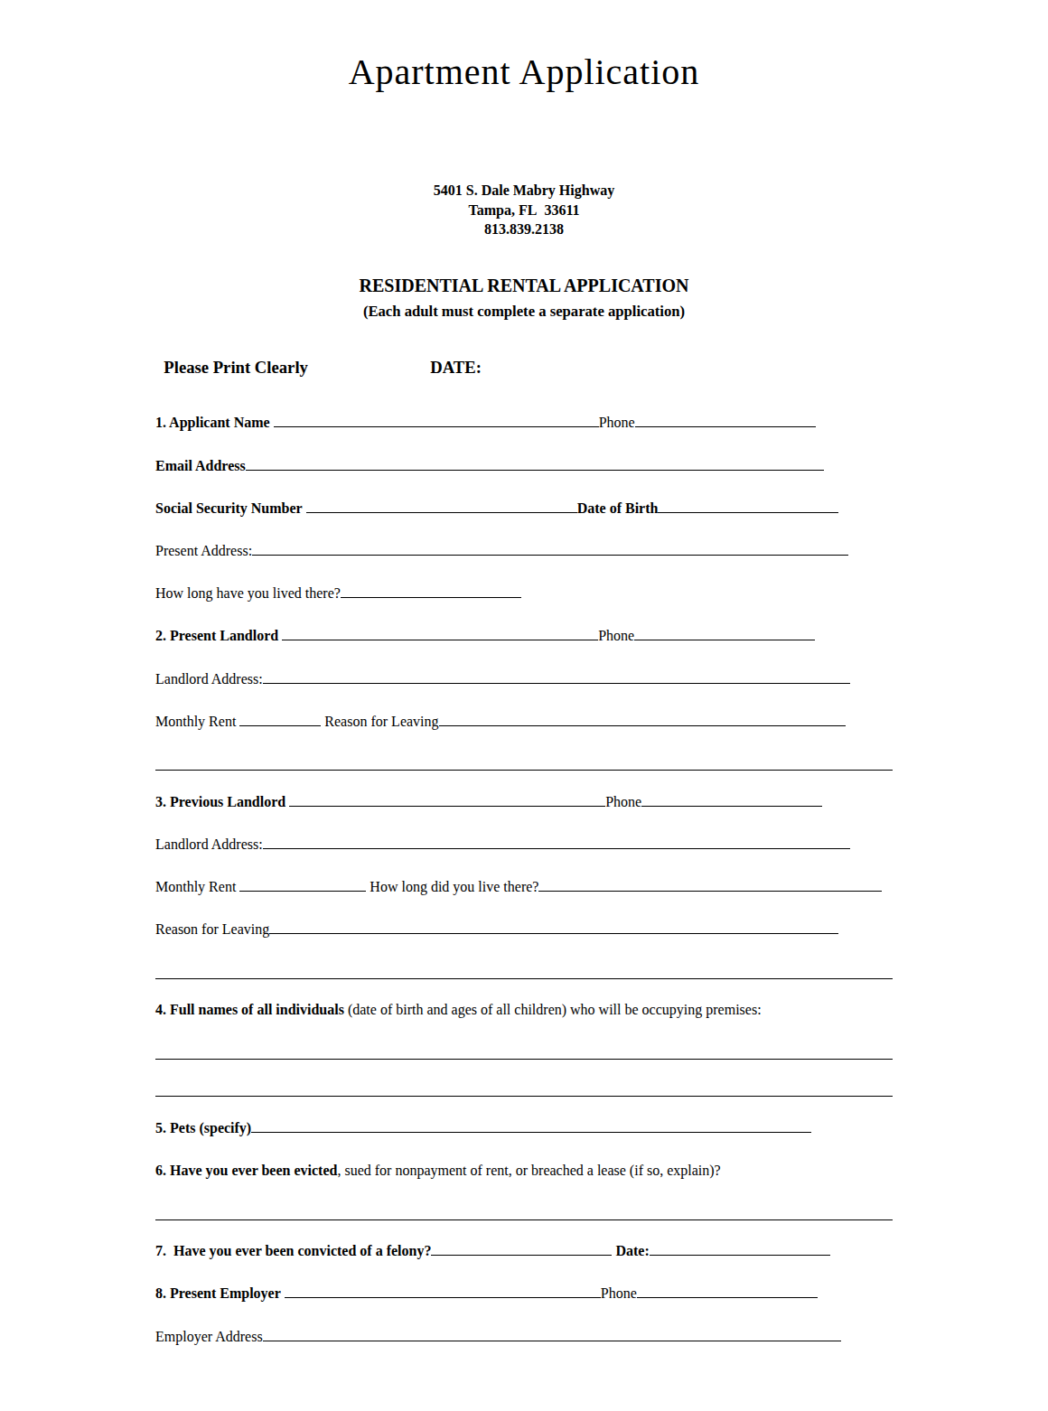Apartment Application
5401 S. Dale Mabry Highway
Tampa, FL 33611
813.839.2138
RESIDENTIAL RENTAL APPLICATION
(Each adult must complete a separate application)
Please Print Clearly DATE:
1. Applicant Name Phone
Email Address
Social Security Number Date of Birth
Present Address:
How long have you lived there?
2. Present Landlord Phone
Landlord Address:
Monthly Rent Reason for Leaving
3. Previous Landlord Phone
Landlord Address:
Monthly Rent How long did you live there?
Reason for Leaving
4. Full names of all individuals (date of birth and ages of all children) who will be occupying premises:
5. Pets (specify)
6. Have you ever been evicted, sued for nonpayment of rent, or breached a lease (if so, explain)?
7. Have you ever been convicted of a felony? Date:
8. Present Employer Phone
Employer Address